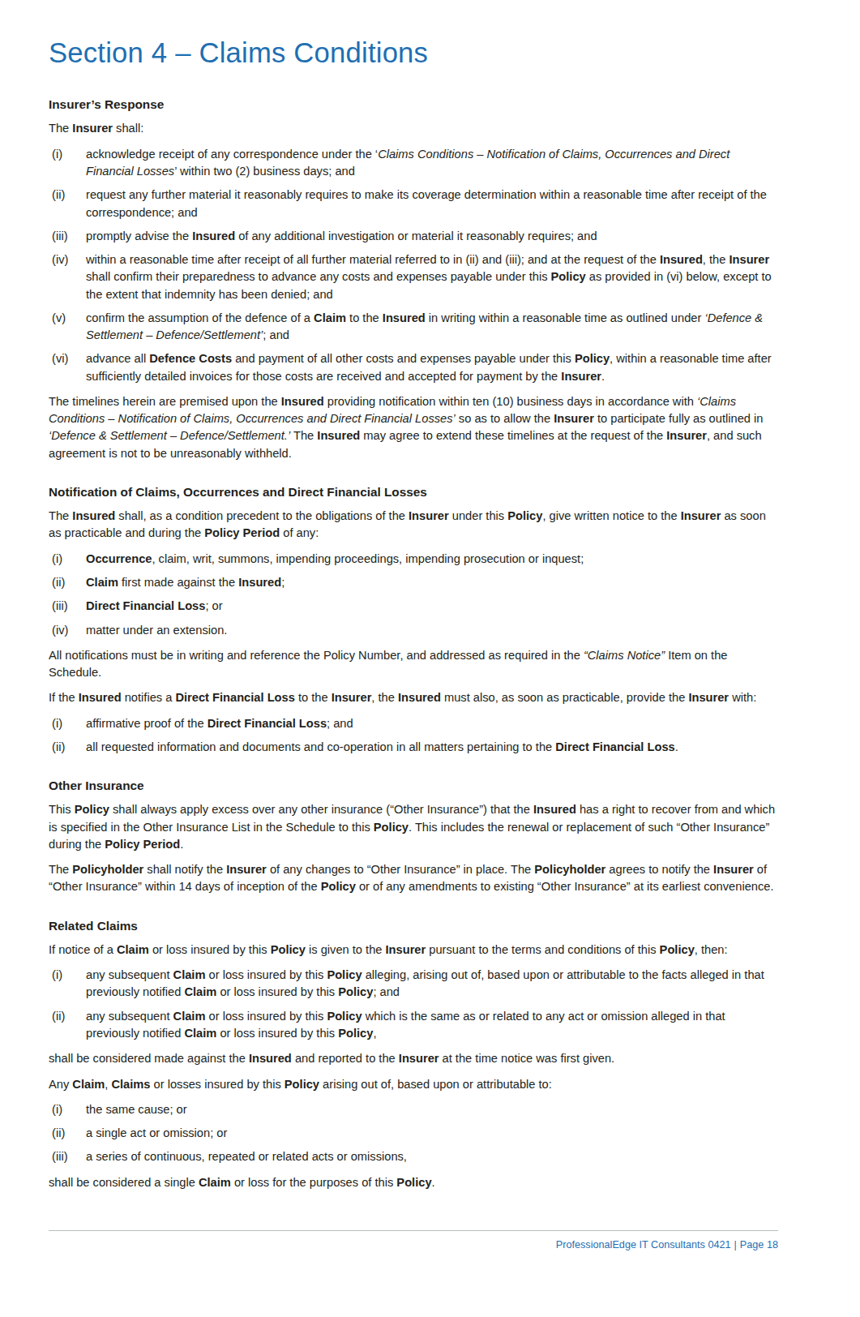Section 4 – Claims Conditions
Insurer’s Response
The Insurer shall:
(i) acknowledge receipt of any correspondence under the ‘Claims Conditions – Notification of Claims, Occurrences and Direct Financial Losses’ within two (2) business days; and
(ii) request any further material it reasonably requires to make its coverage determination within a reasonable time after receipt of the correspondence; and
(iii) promptly advise the Insured of any additional investigation or material it reasonably requires; and
(iv) within a reasonable time after receipt of all further material referred to in (ii) and (iii); and at the request of the Insured, the Insurer shall confirm their preparedness to advance any costs and expenses payable under this Policy as provided in (vi) below, except to the extent that indemnity has been denied; and
(v) confirm the assumption of the defence of a Claim to the Insured in writing within a reasonable time as outlined under ‘Defence & Settlement – Defence/Settlement’; and
(vi) advance all Defence Costs and payment of all other costs and expenses payable under this Policy, within a reasonable time after sufficiently detailed invoices for those costs are received and accepted for payment by the Insurer.
The timelines herein are premised upon the Insured providing notification within ten (10) business days in accordance with ‘Claims Conditions – Notification of Claims, Occurrences and Direct Financial Losses’ so as to allow the Insurer to participate fully as outlined in ‘Defence & Settlement – Defence/Settlement.’ The Insured may agree to extend these timelines at the request of the Insurer, and such agreement is not to be unreasonably withheld.
Notification of Claims, Occurrences and Direct Financial Losses
The Insured shall, as a condition precedent to the obligations of the Insurer under this Policy, give written notice to the Insurer as soon as practicable and during the Policy Period of any:
(i) Occurrence, claim, writ, summons, impending proceedings, impending prosecution or inquest;
(ii) Claim first made against the Insured;
(iii) Direct Financial Loss; or
(iv) matter under an extension.
All notifications must be in writing and reference the Policy Number, and addressed as required in the “Claims Notice” Item on the Schedule.
If the Insured notifies a Direct Financial Loss to the Insurer, the Insured must also, as soon as practicable, provide the Insurer with:
(i) affirmative proof of the Direct Financial Loss; and
(ii) all requested information and documents and co-operation in all matters pertaining to the Direct Financial Loss.
Other Insurance
This Policy shall always apply excess over any other insurance (“Other Insurance”) that the Insured has a right to recover from and which is specified in the Other Insurance List in the Schedule to this Policy. This includes the renewal or replacement of such “Other Insurance” during the Policy Period.
The Policyholder shall notify the Insurer of any changes to “Other Insurance” in place. The Policyholder agrees to notify the Insurer of “Other Insurance” within 14 days of inception of the Policy or of any amendments to existing “Other Insurance” at its earliest convenience.
Related Claims
If notice of a Claim or loss insured by this Policy is given to the Insurer pursuant to the terms and conditions of this Policy, then:
(i) any subsequent Claim or loss insured by this Policy alleging, arising out of, based upon or attributable to the facts alleged in that previously notified Claim or loss insured by this Policy; and
(ii) any subsequent Claim or loss insured by this Policy which is the same as or related to any act or omission alleged in that previously notified Claim or loss insured by this Policy,
shall be considered made against the Insured and reported to the Insurer at the time notice was first given.
Any Claim, Claims or losses insured by this Policy arising out of, based upon or attributable to:
(i) the same cause; or
(ii) a single act or omission; or
(iii) a series of continuous, repeated or related acts or omissions,
shall be considered a single Claim or loss for the purposes of this Policy.
ProfessionalEdge IT Consultants 0421|Page 18